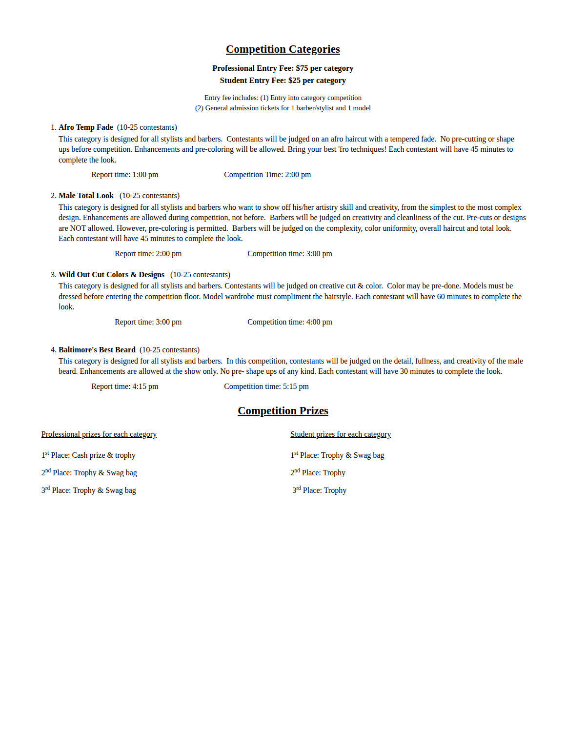Competition Categories
Professional Entry Fee: $75 per category
Student Entry Fee: $25 per category
Entry fee includes: (1) Entry into category competition
(2) General admission tickets for 1 barber/stylist and 1 model
Afro Temp Fade (10-25 contestants)
This category is designed for all stylists and barbers. Contestants will be judged on an afro haircut with a tempered fade. No pre-cutting or shape ups before competition. Enhancements and pre-coloring will be allowed. Bring your best 'fro techniques! Each contestant will have 45 minutes to complete the look.
Report time: 1:00 pm Competition Time: 2:00 pm
Male Total Look (10-25 contestants)
This category is designed for all stylists and barbers who want to show off his/her artistry skill and creativity, from the simplest to the most complex design. Enhancements are allowed during competition, not before. Barbers will be judged on creativity and cleanliness of the cut. Pre-cuts or designs are NOT allowed. However, pre-coloring is permitted. Barbers will be judged on the complexity, color uniformity, overall haircut and total look. Each contestant will have 45 minutes to complete the look.
Report time: 2:00 pm Competition time: 3:00 pm
Wild Out Cut Colors & Designs (10-25 contestants)
This category is designed for all stylists and barbers. Contestants will be judged on creative cut & color. Color may be pre-done. Models must be dressed before entering the competition floor. Model wardrobe must compliment the hairstyle. Each contestant will have 60 minutes to complete the look.
Report time: 3:00 pm Competition time: 4:00 pm
Baltimore's Best Beard (10-25 contestants)
This category is designed for all stylists and barbers. In this competition, contestants will be judged on the detail, fullness, and creativity of the male beard. Enhancements are allowed at the show only. No pre- shape ups of any kind. Each contestant will have 30 minutes to complete the look.
Report time: 4:15 pm Competition time: 5:15 pm
Competition Prizes
| Professional prizes for each category | Student prizes for each category |
| --- | --- |
| 1 st Place: Cash prize & trophy | 1 st Place: Trophy & Swag bag |
| 2 nd Place: Trophy & Swag bag | 2 nd Place: Trophy |
| 3 rd Place: Trophy & Swag bag | 3 rd Place: Trophy |